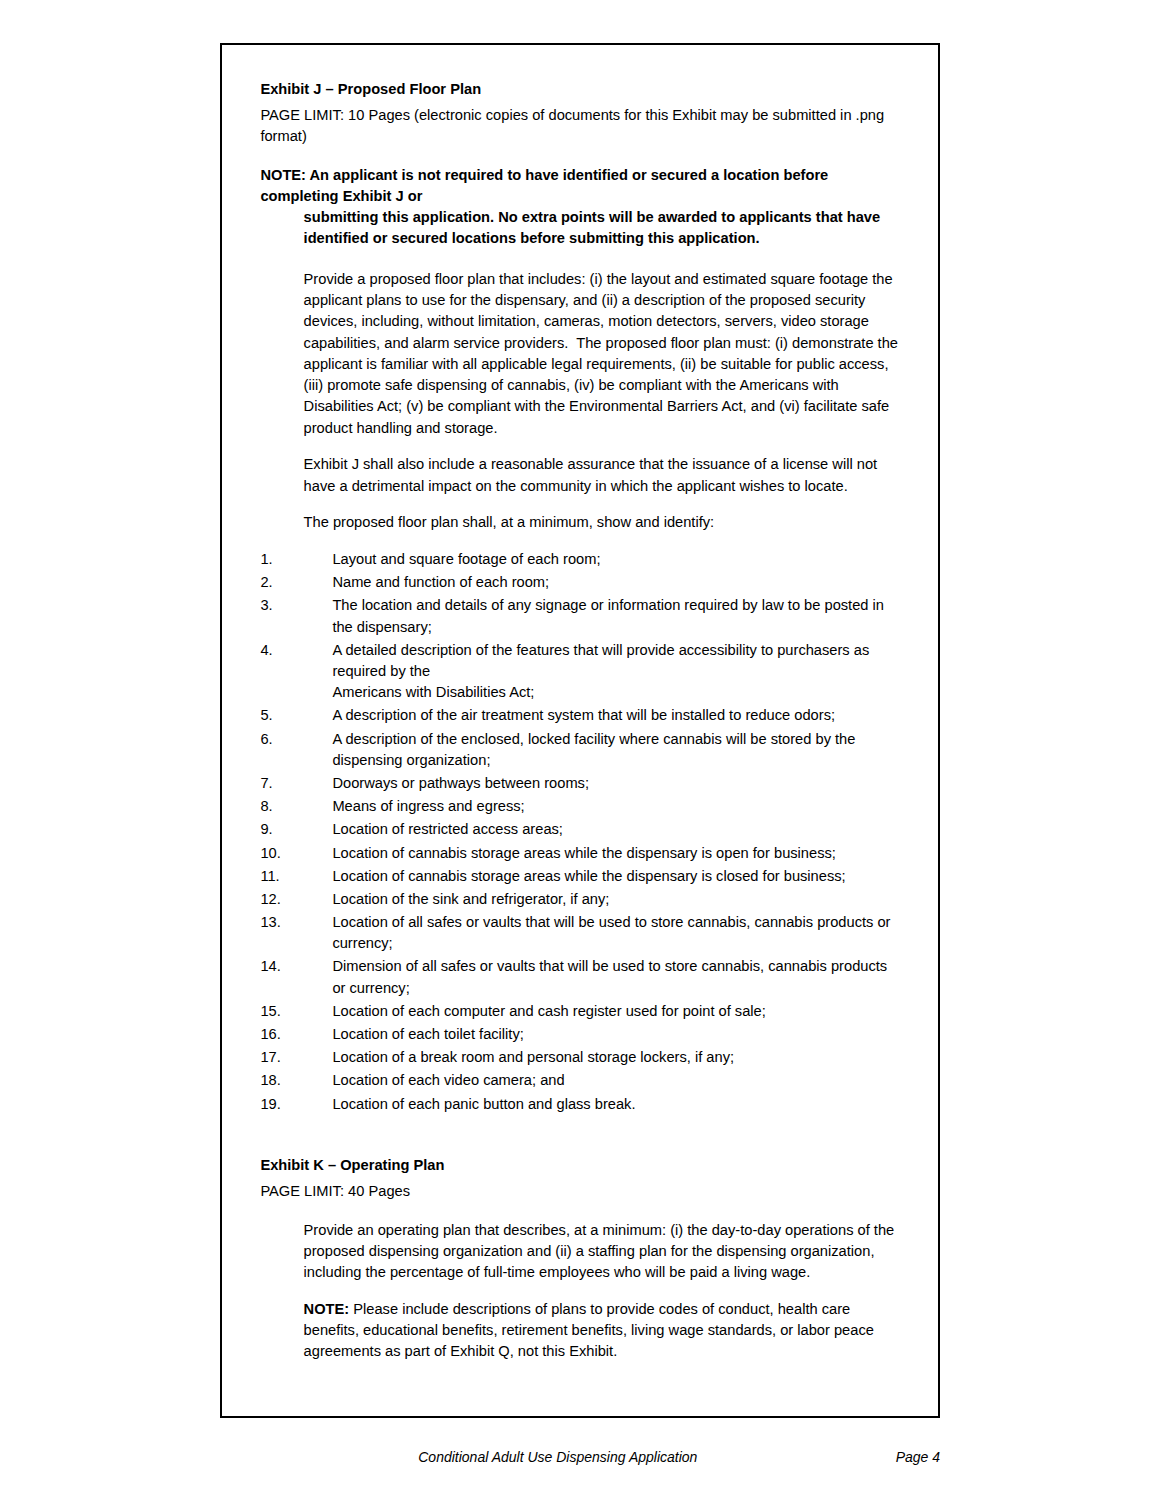Exhibit J – Proposed Floor Plan
PAGE LIMIT: 10 Pages (electronic copies of documents for this Exhibit may be submitted in .png format)
NOTE: An applicant is not required to have identified or secured a location before completing Exhibit J or submitting this application. No extra points will be awarded to applicants that have identified or secured locations before submitting this application.
Provide a proposed floor plan that includes: (i) the layout and estimated square footage the applicant plans to use for the dispensary, and (ii) a description of the proposed security devices, including, without limitation, cameras, motion detectors, servers, video storage capabilities, and alarm service providers. The proposed floor plan must: (i) demonstrate the applicant is familiar with all applicable legal requirements, (ii) be suitable for public access, (iii) promote safe dispensing of cannabis, (iv) be compliant with the Americans with Disabilities Act; (v) be compliant with the Environmental Barriers Act, and (vi) facilitate safe product handling and storage.
Exhibit J shall also include a reasonable assurance that the issuance of a license will not have a detrimental impact on the community in which the applicant wishes to locate.
The proposed floor plan shall, at a minimum, show and identify:
1. Layout and square footage of each room;
2. Name and function of each room;
3. The location and details of any signage or information required by law to be posted in the dispensary;
4. A detailed description of the features that will provide accessibility to purchasers as required by the Americans with Disabilities Act;
5. A description of the air treatment system that will be installed to reduce odors;
6. A description of the enclosed, locked facility where cannabis will be stored by the dispensing organization;
7. Doorways or pathways between rooms;
8. Means of ingress and egress;
9. Location of restricted access areas;
10. Location of cannabis storage areas while the dispensary is open for business;
11. Location of cannabis storage areas while the dispensary is closed for business;
12. Location of the sink and refrigerator, if any;
13. Location of all safes or vaults that will be used to store cannabis, cannabis products or currency;
14. Dimension of all safes or vaults that will be used to store cannabis, cannabis products or currency;
15. Location of each computer and cash register used for point of sale;
16. Location of each toilet facility;
17. Location of a break room and personal storage lockers, if any;
18. Location of each video camera; and
19. Location of each panic button and glass break.
Exhibit K – Operating Plan
PAGE LIMIT: 40 Pages
Provide an operating plan that describes, at a minimum: (i) the day-to-day operations of the proposed dispensing organization and (ii) a staffing plan for the dispensing organization, including the percentage of full-time employees who will be paid a living wage.
NOTE: Please include descriptions of plans to provide codes of conduct, health care benefits, educational benefits, retirement benefits, living wage standards, or labor peace agreements as part of Exhibit Q, not this Exhibit.
Conditional Adult Use Dispensing Application Page 4